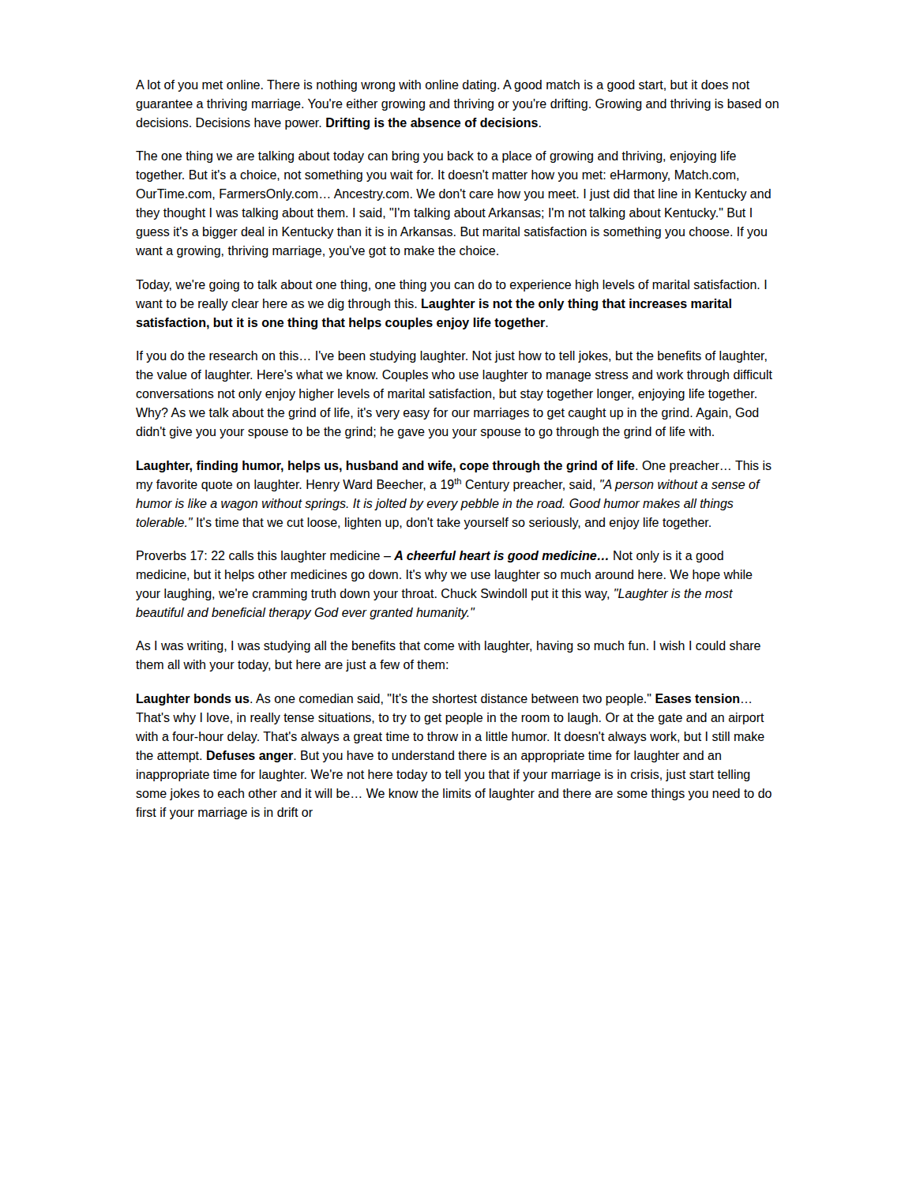A lot of you met online. There is nothing wrong with online dating. A good match is a good start, but it does not guarantee a thriving marriage. You're either growing and thriving or you're drifting. Growing and thriving is based on decisions. Decisions have power. Drifting is the absence of decisions.
The one thing we are talking about today can bring you back to a place of growing and thriving, enjoying life together. But it's a choice, not something you wait for. It doesn't matter how you met: eHarmony, Match.com, OurTime.com, FarmersOnly.com… Ancestry.com. We don't care how you meet. I just did that line in Kentucky and they thought I was talking about them. I said, "I'm talking about Arkansas; I'm not talking about Kentucky." But I guess it's a bigger deal in Kentucky than it is in Arkansas. But marital satisfaction is something you choose. If you want a growing, thriving marriage, you've got to make the choice.
Today, we're going to talk about one thing, one thing you can do to experience high levels of marital satisfaction. I want to be really clear here as we dig through this. Laughter is not the only thing that increases marital satisfaction, but it is one thing that helps couples enjoy life together.
If you do the research on this… I've been studying laughter. Not just how to tell jokes, but the benefits of laughter, the value of laughter. Here's what we know. Couples who use laughter to manage stress and work through difficult conversations not only enjoy higher levels of marital satisfaction, but stay together longer, enjoying life together. Why? As we talk about the grind of life, it's very easy for our marriages to get caught up in the grind. Again, God didn't give you your spouse to be the grind; he gave you your spouse to go through the grind of life with.
Laughter, finding humor, helps us, husband and wife, cope through the grind of life. One preacher… This is my favorite quote on laughter. Henry Ward Beecher, a 19th Century preacher, said, "A person without a sense of humor is like a wagon without springs. It is jolted by every pebble in the road. Good humor makes all things tolerable." It's time that we cut loose, lighten up, don't take yourself so seriously, and enjoy life together.
Proverbs 17: 22 calls this laughter medicine – A cheerful heart is good medicine… Not only is it a good medicine, but it helps other medicines go down. It's why we use laughter so much around here. We hope while your laughing, we're cramming truth down your throat. Chuck Swindoll put it this way, "Laughter is the most beautiful and beneficial therapy God ever granted humanity."
As I was writing, I was studying all the benefits that come with laughter, having so much fun. I wish I could share them all with your today, but here are just a few of them:
Laughter bonds us. As one comedian said, "It's the shortest distance between two people." Eases tension… That's why I love, in really tense situations, to try to get people in the room to laugh. Or at the gate and an airport with a four-hour delay. That's always a great time to throw in a little humor. It doesn't always work, but I still make the attempt. Defuses anger. But you have to understand there is an appropriate time for laughter and an inappropriate time for laughter. We're not here today to tell you that if your marriage is in crisis, just start telling some jokes to each other and it will be… We know the limits of laughter and there are some things you need to do first if your marriage is in drift or